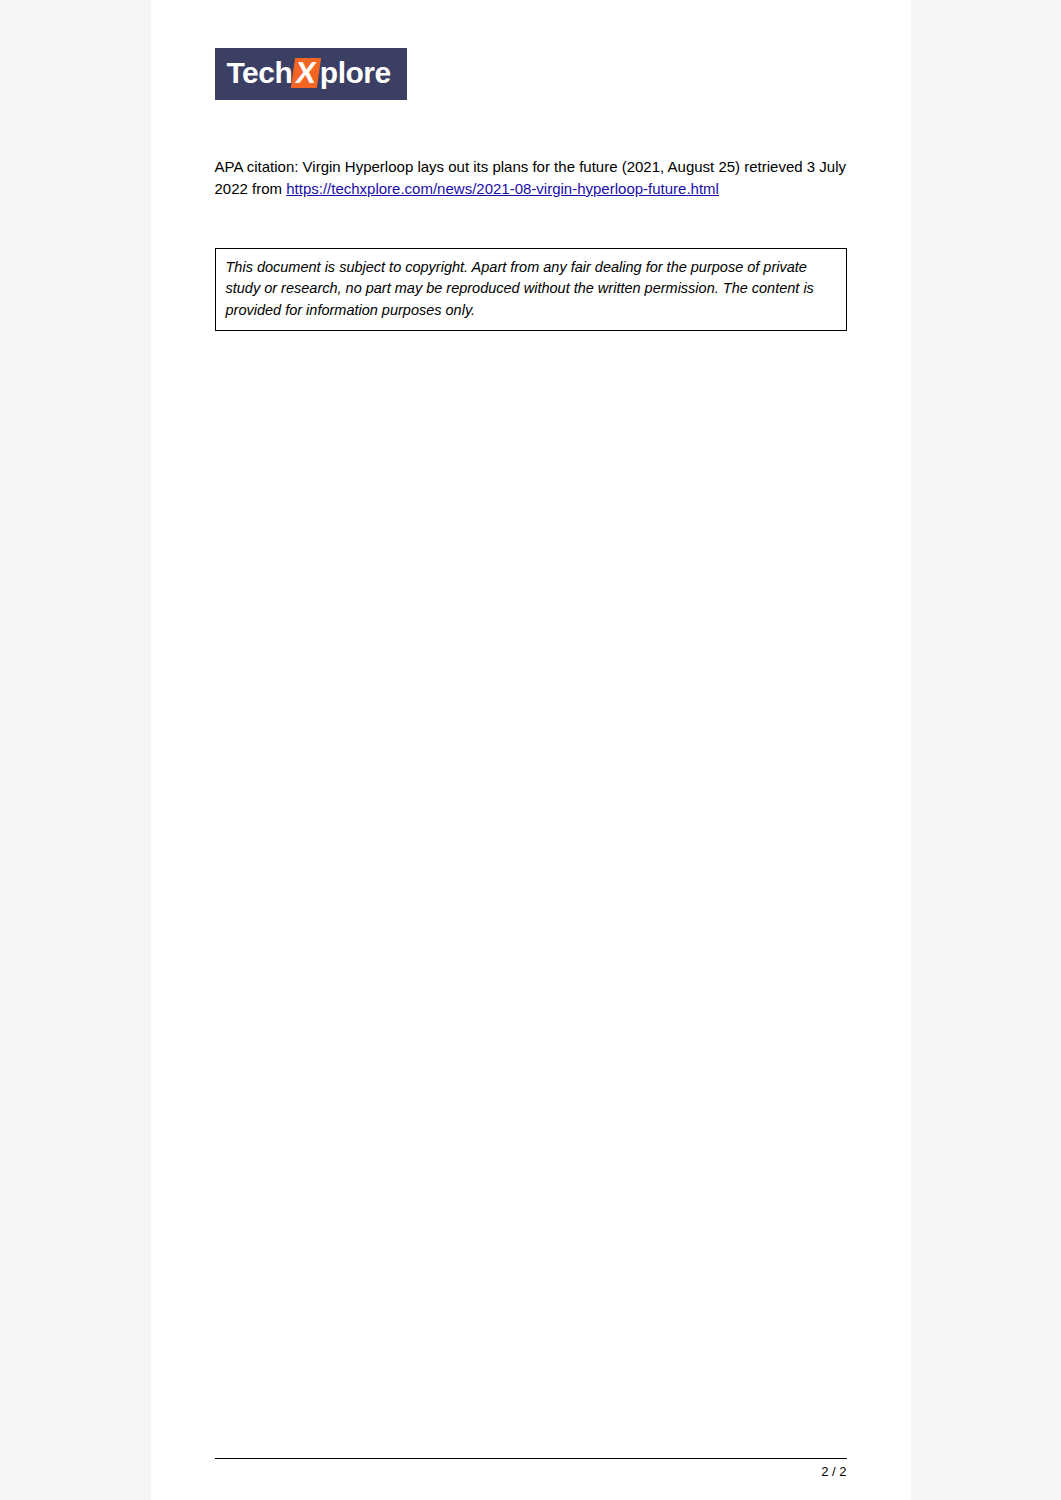TechXplore
APA citation: Virgin Hyperloop lays out its plans for the future (2021, August 25) retrieved 3 July 2022 from https://techxplore.com/news/2021-08-virgin-hyperloop-future.html
This document is subject to copyright. Apart from any fair dealing for the purpose of private study or research, no part may be reproduced without the written permission. The content is provided for information purposes only.
2 / 2